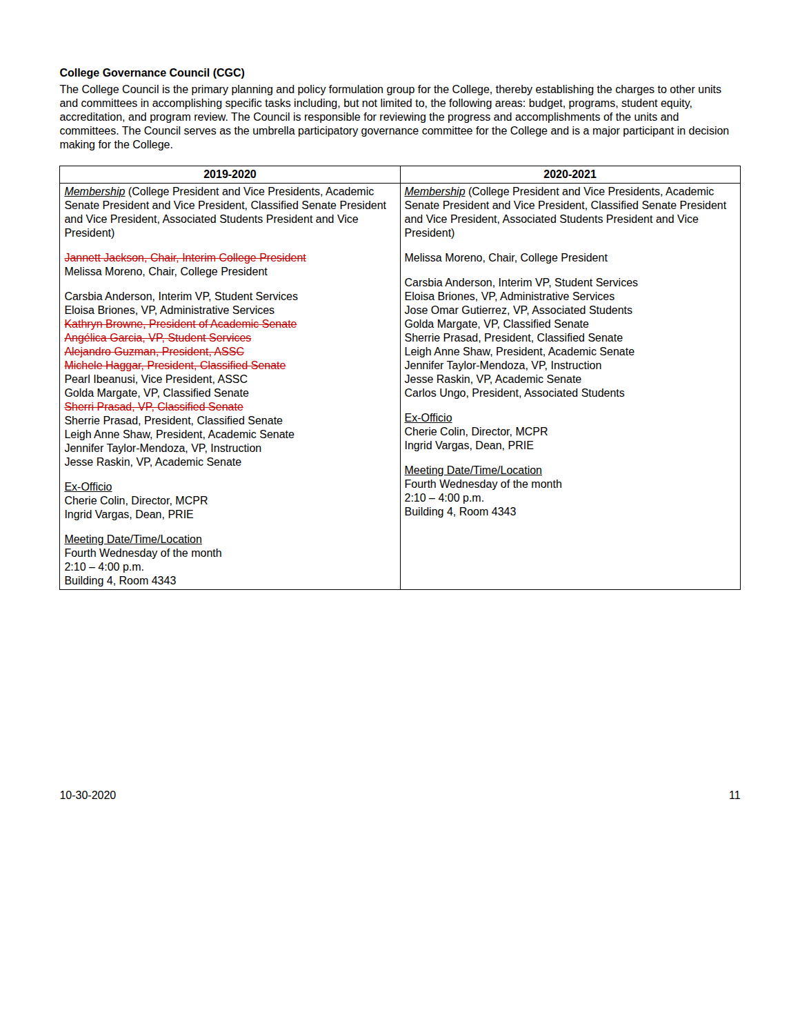College Governance Council (CGC)
The College Council is the primary planning and policy formulation group for the College, thereby establishing the charges to other units and committees in accomplishing specific tasks including, but not limited to, the following areas: budget, programs, student equity, accreditation, and program review. The Council is responsible for reviewing the progress and accomplishments of the units and committees. The Council serves as the umbrella participatory governance committee for the College and is a major participant in decision making for the College.
| 2019-2020 | 2020-2021 |
| --- | --- |
| Membership (College President and Vice Presidents, Academic Senate President and Vice President, Classified Senate President and Vice President, Associated Students President and Vice President) Jannett Jackson, Chair, Interim College President Melissa Moreno, Chair, College President Carsbia Anderson, Interim VP, Student Services Eloisa Briones, VP, Administrative Services Kathryn Browne, President of Academic Senate Angélica Garcia, VP, Student Services Alejandro Guzman, President, ASSC Michele Haggar, President, Classified Senate Pearl Ibeanusi, Vice President, ASSC Golda Margate, VP, Classified Senate Sherri Prasad, VP, Classified Senate Sherrie Prasad, President, Classified Senate Leigh Anne Shaw, President, Academic Senate Jennifer Taylor-Mendoza, VP, Instruction Jesse Raskin, VP, Academic Senate Ex-Officio Cherie Colin, Director, MCPR Ingrid Vargas, Dean, PRIE Meeting Date/Time/Location Fourth Wednesday of the month 2:10 – 4:00 p.m. Building 4, Room 4343 | Membership (College President and Vice Presidents, Academic Senate President and Vice President, Classified Senate President and Vice President, Associated Students President and Vice President) Melissa Moreno, Chair, College President Carsbia Anderson, Interim VP, Student Services Eloisa Briones, VP, Administrative Services Jose Omar Gutierrez, VP, Associated Students Golda Margate, VP, Classified Senate Sherrie Prasad, President, Classified Senate Leigh Anne Shaw, President, Academic Senate Jennifer Taylor-Mendoza, VP, Instruction Jesse Raskin, VP, Academic Senate Carlos Ungo, President, Associated Students Ex-Officio Cherie Colin, Director, MCPR Ingrid Vargas, Dean, PRIE Meeting Date/Time/Location Fourth Wednesday of the month 2:10 – 4:00 p.m. Building 4, Room 4343 |
10-30-2020 11